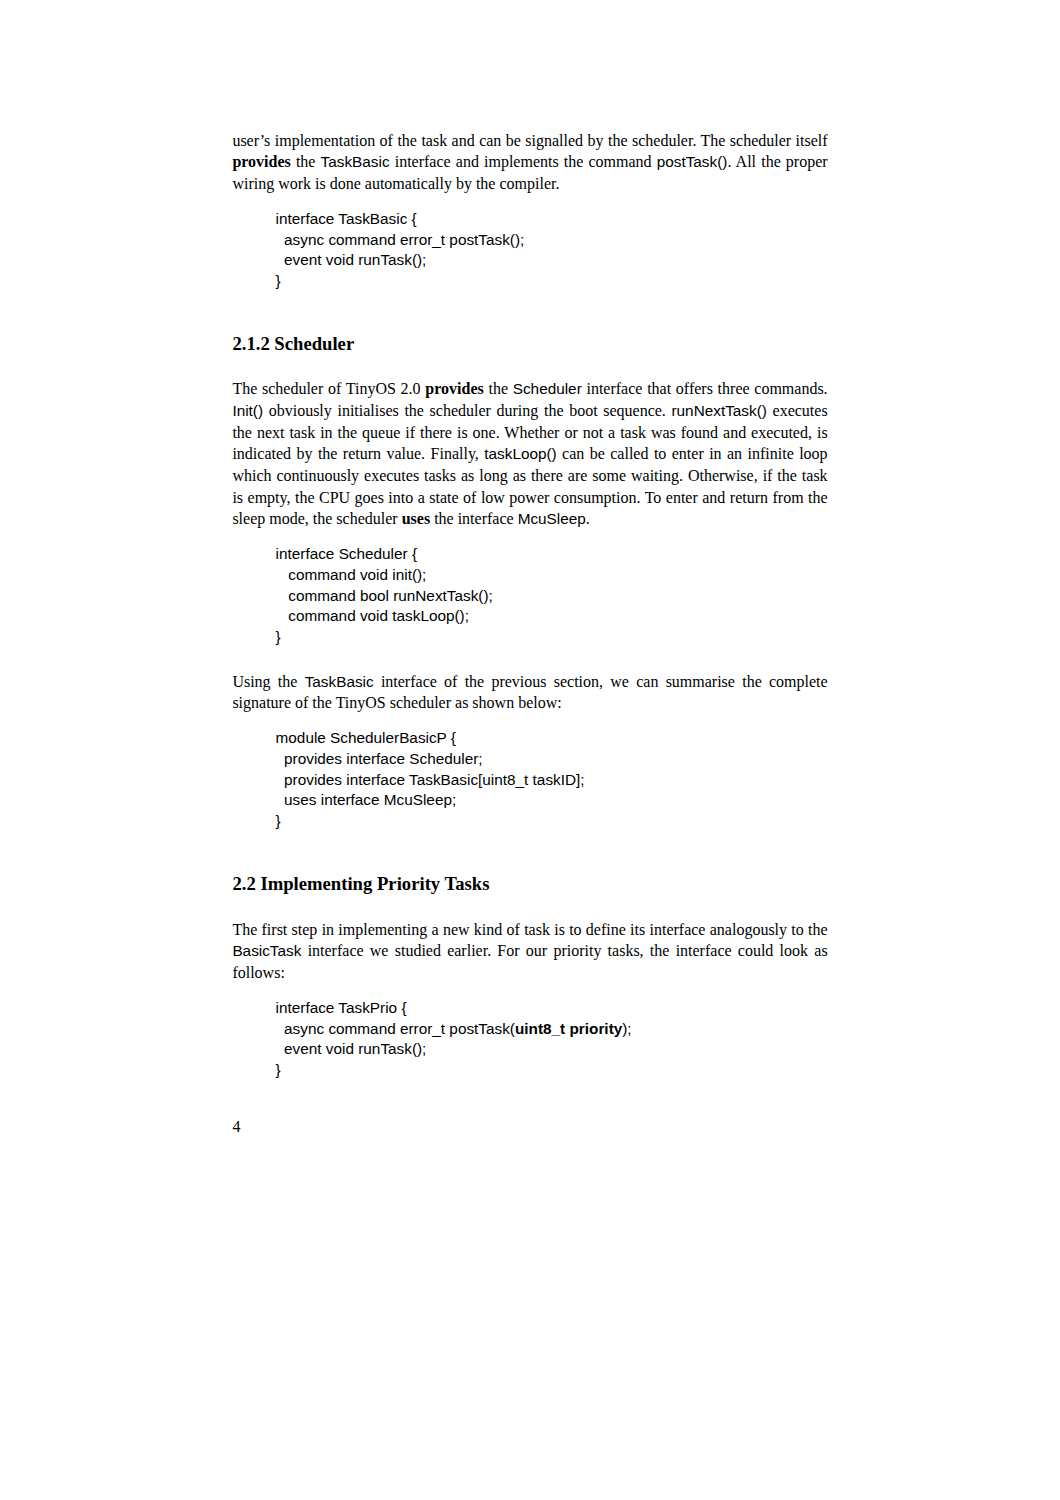user’s implementation of the task and can be signalled by the scheduler. The scheduler itself provides the TaskBasic interface and implements the command postTask(). All the proper wiring work is done automatically by the compiler.
interface TaskBasic {
  async command error_t postTask();
  event void runTask();
}
2.1.2 Scheduler
The scheduler of TinyOS 2.0 provides the Scheduler interface that offers three commands. Init() obviously initialises the scheduler during the boot sequence. runNextTask() executes the next task in the queue if there is one. Whether or not a task was found and executed, is indicated by the return value. Finally, taskLoop() can be called to enter in an infinite loop which continuously executes tasks as long as there are some waiting. Otherwise, if the task is empty, the CPU goes into a state of low power consumption. To enter and return from the sleep mode, the scheduler uses the interface McuSleep.
interface Scheduler {
   command void init();
   command bool runNextTask();
   command void taskLoop();
}
Using the TaskBasic interface of the previous section, we can summarise the complete signature of the TinyOS scheduler as shown below:
module SchedulerBasicP {
  provides interface Scheduler;
  provides interface TaskBasic[uint8_t taskID];
  uses interface McuSleep;
}
2.2 Implementing Priority Tasks
The first step in implementing a new kind of task is to define its interface analogously to the BasicTask interface we studied earlier. For our priority tasks, the interface could look as follows:
interface TaskPrio {
  async command error_t postTask(uint8_t priority);
  event void runTask();
}
4